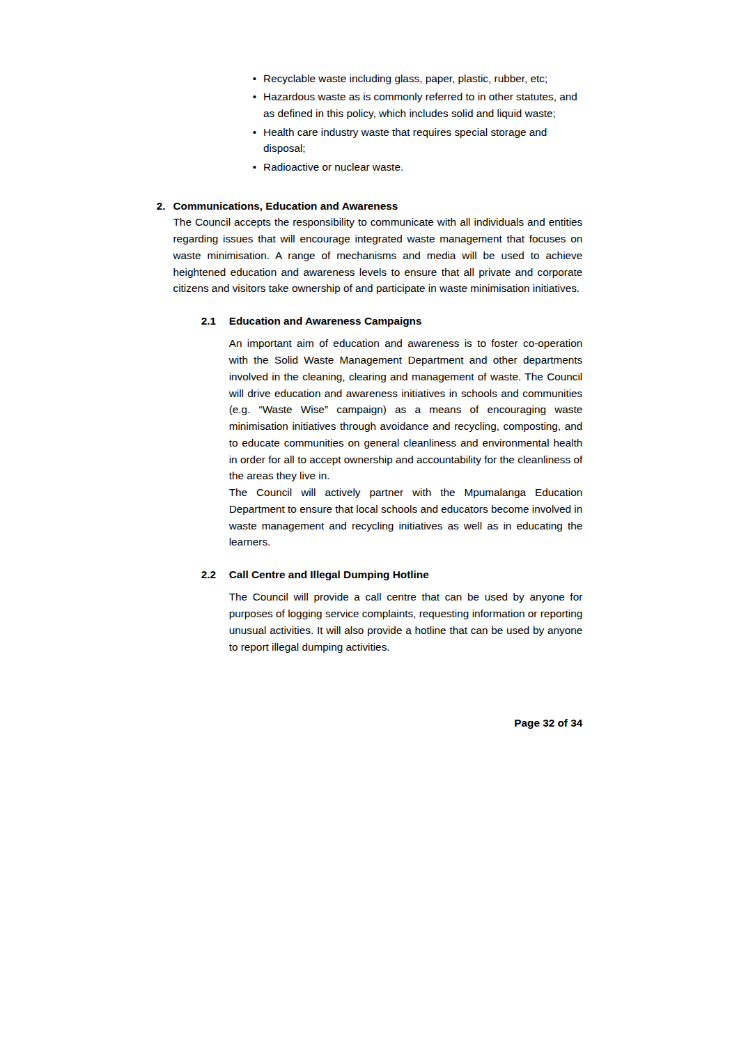Recyclable waste including glass, paper, plastic, rubber, etc;
Hazardous waste as is commonly referred to in other statutes, and as defined in this policy, which includes solid and liquid waste;
Health care industry waste that requires special storage and disposal;
Radioactive or nuclear waste.
2.
Communications, Education and Awareness
The Council accepts the responsibility to communicate with all individuals and entities regarding issues that will encourage integrated waste management that focuses on waste minimisation. A range of mechanisms and media will be used to achieve heightened education and awareness levels to ensure that all private and corporate citizens and visitors take ownership of and participate in waste minimisation initiatives.
2.1
Education and Awareness Campaigns
An important aim of education and awareness is to foster co-operation with the Solid Waste Management Department and other departments involved in the cleaning, clearing and management of waste. The Council will drive education and awareness initiatives in schools and communities (e.g. “Waste Wise” campaign) as a means of encouraging waste minimisation initiatives through avoidance and recycling, composting, and to educate communities on general cleanliness and environmental health in order for all to accept ownership and accountability for the cleanliness of the areas they live in.
The Council will actively partner with the Mpumalanga Education Department to ensure that local schools and educators become involved in waste management and recycling initiatives as well as in educating the learners.
2.2
Call Centre and Illegal Dumping Hotline
The Council will provide a call centre that can be used by anyone for purposes of logging service complaints, requesting information or reporting unusual activities. It will also provide a hotline that can be used by anyone to report illegal dumping activities.
Page 32 of 34